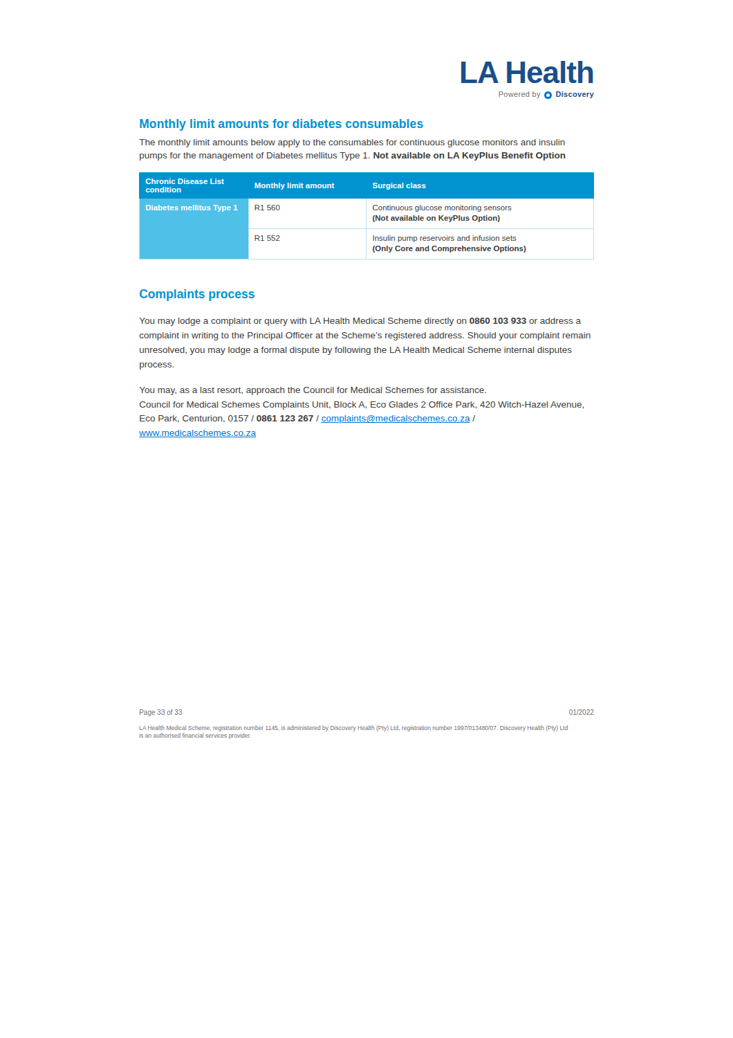LA Health
Powered by Discovery
Monthly limit amounts for diabetes consumables
The monthly limit amounts below apply to the consumables for continuous glucose monitors and insulin pumps for the management of Diabetes mellitus Type 1. Not available on LA KeyPlus Benefit Option
| Chronic Disease List condition | Monthly limit amount | Surgical class |
| --- | --- | --- |
| Diabetes mellitus Type 1 | R1 560 | Continuous glucose monitoring sensors (Not available on KeyPlus Option) |
| R1 552 | Insulin pump reservoirs and infusion sets (Only Core and Comprehensive Options) |
Complaints process
You may lodge a complaint or query with LA Health Medical Scheme directly on 0860 103 933 or address a complaint in writing to the Principal Officer at the Scheme’s registered address. Should your complaint remain unresolved, you may lodge a formal dispute by following the LA Health Medical Scheme internal disputes process.
You may, as a last resort, approach the Council for Medical Schemes for assistance.
Council for Medical Schemes Complaints Unit, Block A, Eco Glades 2 Office Park, 420 Witch-Hazel Avenue, Eco Park, Centurion, 0157 / 0861 123 267 / complaints@medicalschemes.co.za /
www.medicalschemes.co.za
Page 33 of 33 01/2022
LA Health Medical Scheme, registration number 1145, is administered by Discovery Health (Pty) Ltd, registration number 1997/013480/07. Discovery Health (Pty) Ltd is an authorised financial services provider.